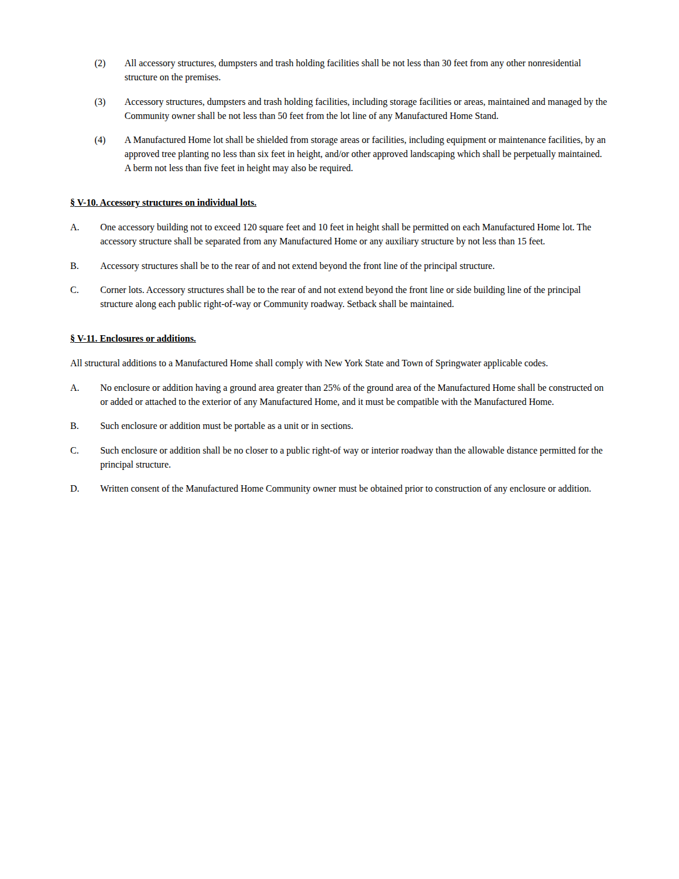(2)
All accessory structures, dumpsters and trash holding facilities shall be not less than 30 feet from any other nonresidential structure on the premises.
(3)
Accessory structures, dumpsters and trash holding facilities, including storage facilities or areas, maintained and managed by the Community owner shall be not less than 50 feet from the lot line of any Manufactured Home Stand.
(4)
A Manufactured Home lot shall be shielded from storage areas or facilities, including equipment or maintenance facilities, by an approved tree planting no less than six feet in height, and/or other approved landscaping which shall be perpetually maintained. A berm not less than five feet in height may also be required.
§ V-10. Accessory structures on individual lots.
A.
One accessory building not to exceed 120 square feet and 10 feet in height shall be permitted on each Manufactured Home lot. The accessory structure shall be separated from any Manufactured Home or any auxiliary structure by not less than 15 feet.
B.
Accessory structures shall be to the rear of and not extend beyond the front line of the principal structure.
C.
Corner lots. Accessory structures shall be to the rear of and not extend beyond the front line or side building line of the principal structure along each public right-of-way or Community roadway. Setback shall be maintained.
§ V-11. Enclosures or additions.
All structural additions to a Manufactured Home shall comply with New York State and Town of Springwater applicable codes.
A.
No enclosure or addition having a ground area greater than 25% of the ground area of the Manufactured Home shall be constructed on or added or attached to the exterior of any Manufactured Home, and it must be compatible with the Manufactured Home.
B.
Such enclosure or addition must be portable as a unit or in sections.
C.
Such enclosure or addition shall be no closer to a public right-of way or interior roadway than the allowable distance permitted for the principal structure.
D.
Written consent of the Manufactured Home Community owner must be obtained prior to construction of any enclosure or addition.